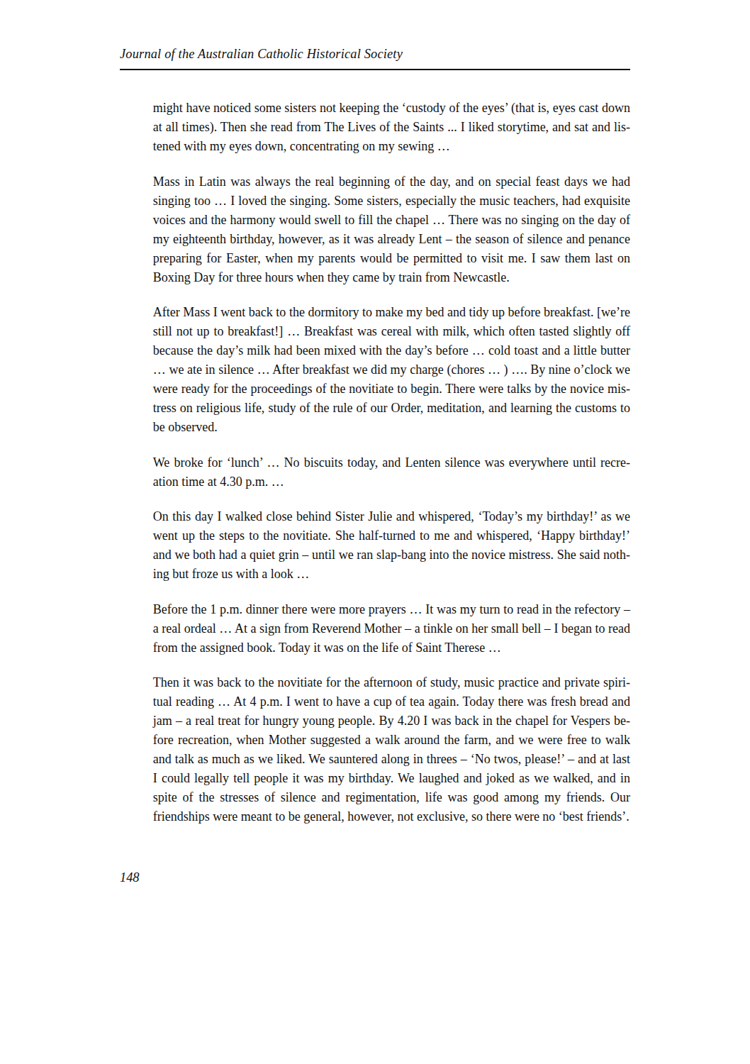Journal of the Australian Catholic Historical Society
might have noticed some sisters not keeping the ‘custody of the eyes’ (that is, eyes cast down at all times). Then she read from The Lives of the Saints ... I liked storytime, and sat and listened with my eyes down, concentrating on my sewing …
Mass in Latin was always the real beginning of the day, and on special feast days we had singing too … I loved the singing. Some sisters, especially the music teachers, had exquisite voices and the harmony would swell to fill the chapel … There was no singing on the day of my eighteenth birthday, however, as it was already Lent – the season of silence and penance preparing for Easter, when my parents would be permitted to visit me. I saw them last on Boxing Day for three hours when they came by train from Newcastle.
After Mass I went back to the dormitory to make my bed and tidy up before breakfast. [we’re still not up to breakfast!] … Breakfast was cereal with milk, which often tasted slightly off because the day’s milk had been mixed with the day’s before … cold toast and a little butter … we ate in silence … After breakfast we did my charge (chores … ) …. By nine o’clock we were ready for the proceedings of the novitiate to begin. There were talks by the novice mistress on religious life, study of the rule of our Order, meditation, and learning the customs to be observed.
We broke for ‘lunch’ … No biscuits today, and Lenten silence was everywhere until recreation time at 4.30 p.m. …
On this day I walked close behind Sister Julie and whispered, ‘Today’s my birthday!’ as we went up the steps to the novitiate. She half-turned to me and whispered, ‘Happy birthday!’ and we both had a quiet grin – until we ran slap-bang into the novice mistress. She said nothing but froze us with a look …
Before the 1 p.m. dinner there were more prayers … It was my turn to read in the refectory – a real ordeal … At a sign from Reverend Mother – a tinkle on her small bell – I began to read from the assigned book. Today it was on the life of Saint Therese …
Then it was back to the novitiate for the afternoon of study, music practice and private spiritual reading … At 4 p.m. I went to have a cup of tea again. Today there was fresh bread and jam – a real treat for hungry young people. By 4.20 I was back in the chapel for Vespers before recreation, when Mother suggested a walk around the farm, and we were free to walk and talk as much as we liked. We sauntered along in threes – ‘No twos, please!’ – and at last I could legally tell people it was my birthday. We laughed and joked as we walked, and in spite of the stresses of silence and regimentation, life was good among my friends. Our friendships were meant to be general, however, not exclusive, so there were no ‘best friends’.
148